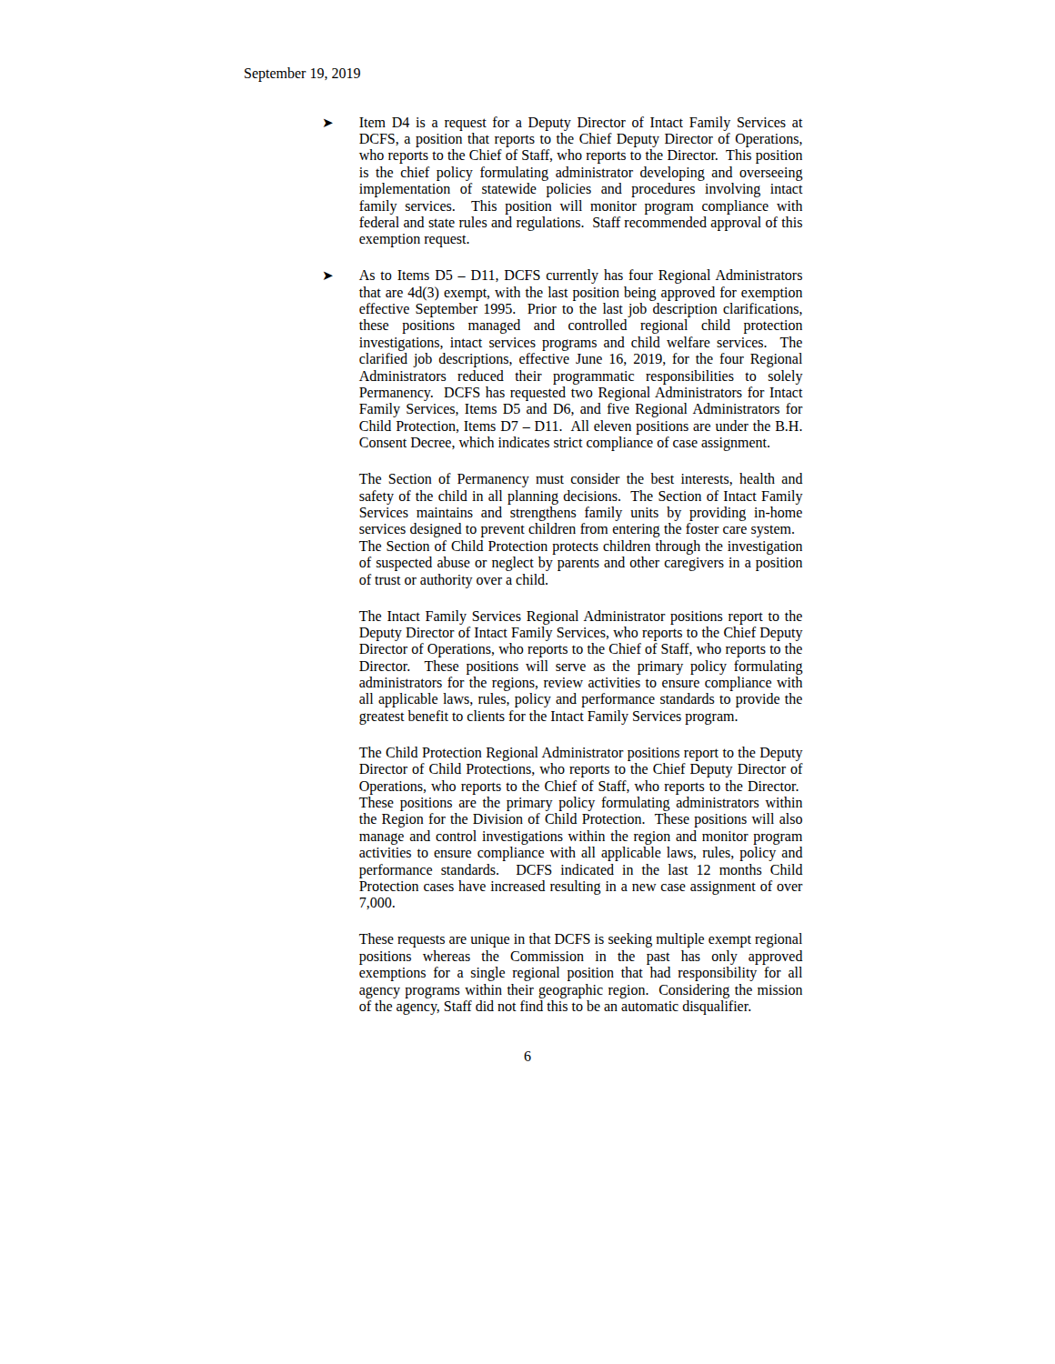September 19, 2019
Item D4 is a request for a Deputy Director of Intact Family Services at DCFS, a position that reports to the Chief Deputy Director of Operations, who reports to the Chief of Staff, who reports to the Director. This position is the chief policy formulating administrator developing and overseeing implementation of statewide policies and procedures involving intact family services. This position will monitor program compliance with federal and state rules and regulations. Staff recommended approval of this exemption request.
As to Items D5 – D11, DCFS currently has four Regional Administrators that are 4d(3) exempt, with the last position being approved for exemption effective September 1995. Prior to the last job description clarifications, these positions managed and controlled regional child protection investigations, intact services programs and child welfare services. The clarified job descriptions, effective June 16, 2019, for the four Regional Administrators reduced their programmatic responsibilities to solely Permanency. DCFS has requested two Regional Administrators for Intact Family Services, Items D5 and D6, and five Regional Administrators for Child Protection, Items D7 – D11. All eleven positions are under the B.H. Consent Decree, which indicates strict compliance of case assignment.
The Section of Permanency must consider the best interests, health and safety of the child in all planning decisions. The Section of Intact Family Services maintains and strengthens family units by providing in-home services designed to prevent children from entering the foster care system. The Section of Child Protection protects children through the investigation of suspected abuse or neglect by parents and other caregivers in a position of trust or authority over a child.
The Intact Family Services Regional Administrator positions report to the Deputy Director of Intact Family Services, who reports to the Chief Deputy Director of Operations, who reports to the Chief of Staff, who reports to the Director. These positions will serve as the primary policy formulating administrators for the regions, review activities to ensure compliance with all applicable laws, rules, policy and performance standards to provide the greatest benefit to clients for the Intact Family Services program.
The Child Protection Regional Administrator positions report to the Deputy Director of Child Protections, who reports to the Chief Deputy Director of Operations, who reports to the Chief of Staff, who reports to the Director. These positions are the primary policy formulating administrators within the Region for the Division of Child Protection. These positions will also manage and control investigations within the region and monitor program activities to ensure compliance with all applicable laws, rules, policy and performance standards. DCFS indicated in the last 12 months Child Protection cases have increased resulting in a new case assignment of over 7,000.
These requests are unique in that DCFS is seeking multiple exempt regional positions whereas the Commission in the past has only approved exemptions for a single regional position that had responsibility for all agency programs within their geographic region. Considering the mission of the agency, Staff did not find this to be an automatic disqualifier.
6